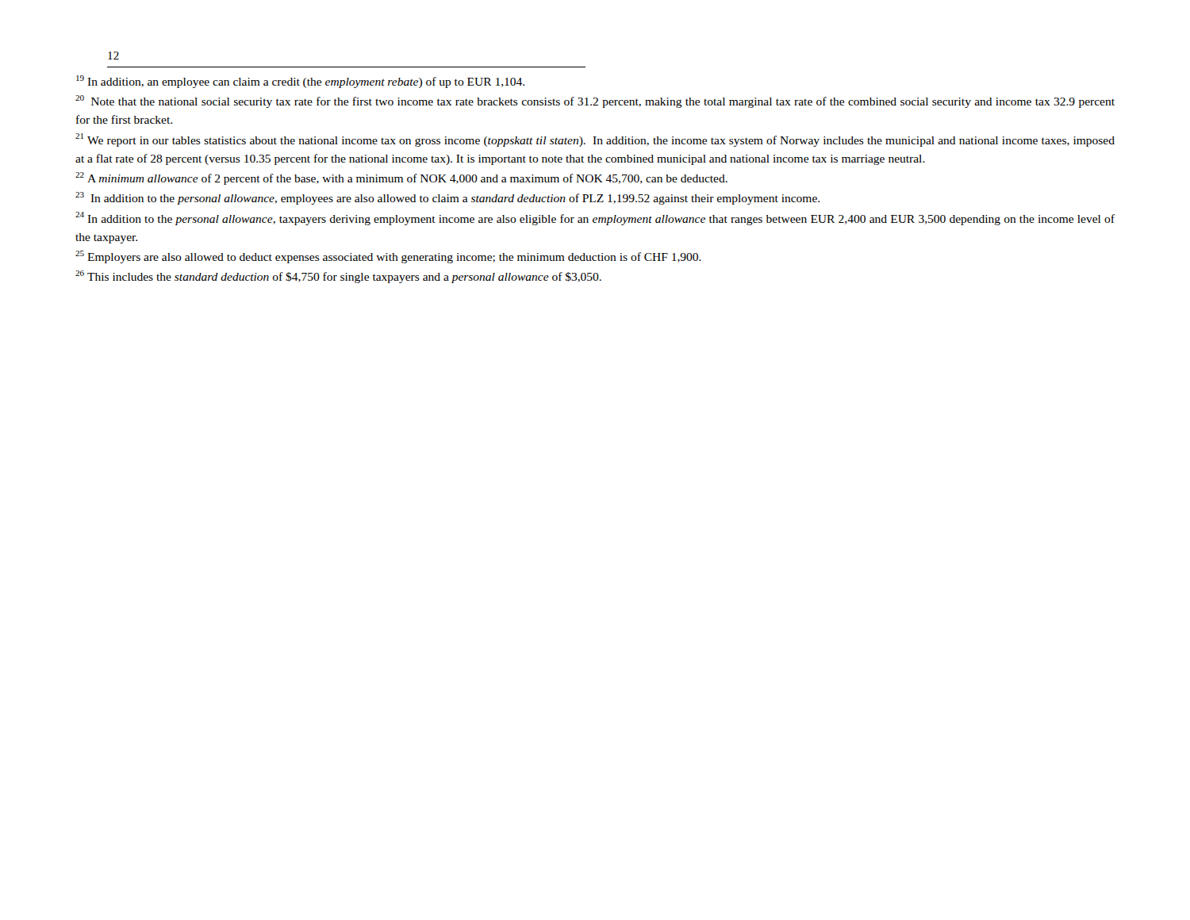12
In addition, an employee can claim a credit (the employment rebate) of up to EUR 1,104.
Note that the national social security tax rate for the first two income tax rate brackets consists of 31.2 percent, making the total marginal tax rate of the combined social security and income tax 32.9 percent for the first bracket.
We report in our tables statistics about the national income tax on gross income (toppskatt til staten). In addition, the income tax system of Norway includes the municipal and national income taxes, imposed at a flat rate of 28 percent (versus 10.35 percent for the national income tax). It is important to note that the combined municipal and national income tax is marriage neutral.
A minimum allowance of 2 percent of the base, with a minimum of NOK 4,000 and a maximum of NOK 45,700, can be deducted.
In addition to the personal allowance, employees are also allowed to claim a standard deduction of PLZ 1,199.52 against their employment income.
In addition to the personal allowance, taxpayers deriving employment income are also eligible for an employment allowance that ranges between EUR 2,400 and EUR 3,500 depending on the income level of the taxpayer.
Employers are also allowed to deduct expenses associated with generating income; the minimum deduction is of CHF 1,900.
This includes the standard deduction of $4,750 for single taxpayers and a personal allowance of $3,050.